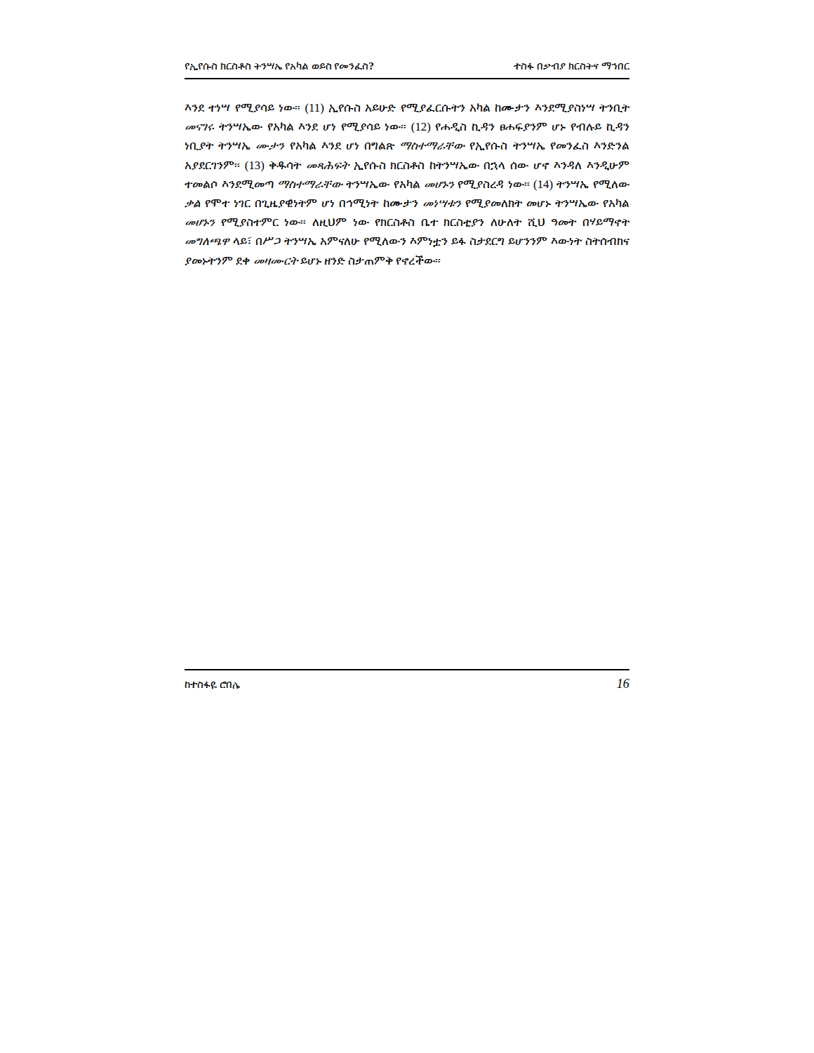የኢየሱስ ክርስቶስ ትንሣኤ የአካል ወይስ የመንፈስ?
ተስፋ በቃብያ ክርስትና ማኅበር
እንደ ተነሣ የሚያሳይ ነው። (11) ኢየሱስ አይሁድ የሚያፈርሱትን አካል ከሙታን እንደሚያስነሣ ትንቢት መናገሩ ትንሣኤው የአካል እንደ ሆነ የሚያሳይ ነው። (12) የሐዲስ ኪዳን ፀሐፍያንም ሆኑ የብሉይ ኪዳን ነቢያት ትንሣኤ ሙታን የአካል እንደ ሆነ በግልጽ ማስተማራቸው የኢየሱስ ትንሣኤ የመንፈስ እንድንል አያደርገንም። (13) ቅዱሳት መጻሕፍት ኢየሱስ ክርስቶስ ከትንሣኤው በኋላ ሰው ሆኖ እንዳለ እንዲሁም ተመልሶ እንደሚመጣ ማስተማራቸው ትንሣኤው የአካል መሆኑን የሚያስረዳ ነው። (14) ትንሣኤ የሚለው ቃል የሞተ ነገር በጊዜያዊነትም ሆነ በኅሚነት ከሙታን መነሣቱን የሚያመለክት መሆኑ ትንሣኤው የአካል መሆኑን የሚያስተምር ነው። ለዚህም ነው የክርስቶስ ቤተ ክርስቲያን ለሁለት ሺህ ዓመት በሃይማኖት መግለጫዋ ላይ፣ በሥጋ ትንሣኤ አምናለሁ የሚለውን እምነቷን ይፋ ስታደርግ ይሆንንም እውነት ስትሰብክና ያመኑትንም ደቀ መዛሙርት ይሆኑ ዘንድ ስታጠምቅ የኖረችው።
ከተስፋዬ ሮበሌ
16